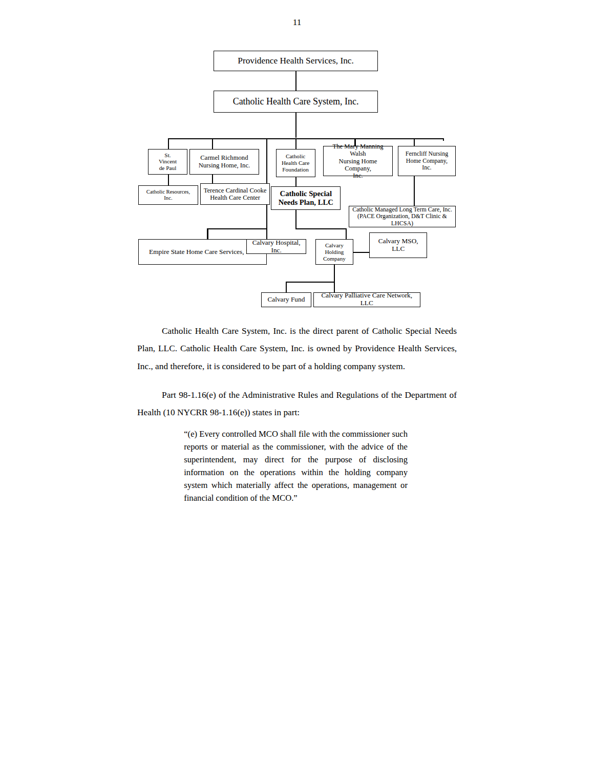11
Providence Health Services, Inc.
Catholic Health Care System, Inc.
St.
Vincent
de Paul
Carmel Richmond
Nursing Home, Inc.
Catholic
Health Care
Foundation
The Mary Manning Walsh
Nursing Home Company,
Inc.
Ferncliff Nursing
Home Company,
Inc.
Catholic Resources,
Inc.
Terence Cardinal Cooke
Health Care Center
Catholic Special
Needs Plan, LLC
Catholic Managed Long Term Care, Inc.
(PACE Organization, D&T Clinic & LHCSA)
Empire State Home Care Services, Inc.
Calvary Hospital, Inc.
Calvary
Holding
Company
Calvary MSO,
LLC
Calvary Fund
Calvary Palliative Care Network, LLC
Catholic Health Care System, Inc. is the direct parent of Catholic Special Needs Plan, LLC. Catholic Health Care System, Inc. is owned by Providence Health Services, Inc., and therefore, it is considered to be part of a holding company system.
Part 98-1.16(e) of the Administrative Rules and Regulations of the Department of Health (10 NYCRR 98-1.16(e)) states in part:
“(e) Every controlled MCO shall file with the commissioner such reports or material as the commissioner, with the advice of the superintendent, may direct for the purpose of disclosing information on the operations within the holding company system which materially affect the operations, management or financial condition of the MCO.”